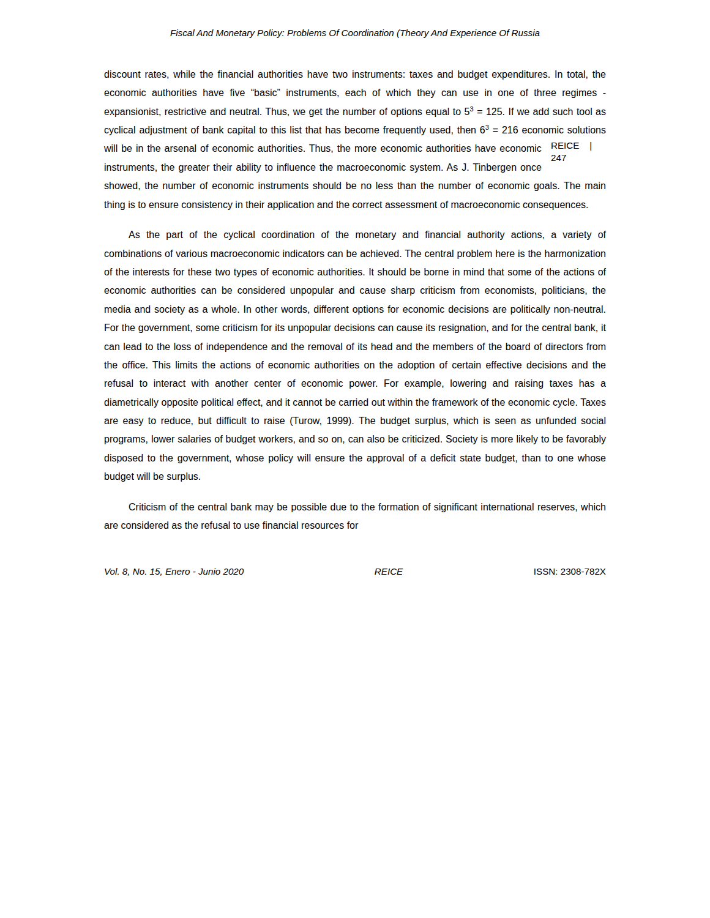Fiscal And Monetary Policy: Problems Of Coordination (Theory And Experience Of Russia
discount rates, while the financial authorities have two instruments: taxes and budget expenditures. In total, the economic authorities have five “basic” instruments, each of which they can use in one of three regimes - expansionist, restrictive and neutral. Thus, we get the number of options equal to 53 = 125. If we add such tool as cyclical adjustment of bank capital to this list that has become frequently used, then 63 = 216 economic REICE |
247 solutions will be in the arsenal of economic authorities. Thus, the more economic authorities have economic instruments, the greater their ability to influence the macroeconomic system. As J. Tinbergen once showed, the number of economic instruments should be no less than the number of economic goals. The main thing is to ensure consistency in their application and the correct assessment of macroeconomic consequences.
As the part of the cyclical coordination of the monetary and financial authority actions, a variety of combinations of various macroeconomic indicators can be achieved. The central problem here is the harmonization of the interests for these two types of economic authorities. It should be borne in mind that some of the actions of economic authorities can be considered unpopular and cause sharp criticism from economists, politicians, the media and society as a whole. In other words, different options for economic decisions are politically non-neutral. For the government, some criticism for its unpopular decisions can cause its resignation, and for the central bank, it can lead to the loss of independence and the removal of its head and the members of the board of directors from the office. This limits the actions of economic authorities on the adoption of certain effective decisions and the refusal to interact with another center of economic power. For example, lowering and raising taxes has a diametrically opposite political effect, and it cannot be carried out within the framework of the economic cycle. Taxes are easy to reduce, but difficult to raise (Turow, 1999). The budget surplus, which is seen as unfunded social programs, lower salaries of budget workers, and so on, can also be criticized. Society is more likely to be favorably disposed to the government, whose policy will ensure the approval of a deficit state budget, than to one whose budget will be surplus.
Criticism of the central bank may be possible due to the formation of significant international reserves, which are considered as the refusal to use financial resources for
Vol. 8, No. 15, Enero - Junio 2020 REICE ISSN: 2308-782X